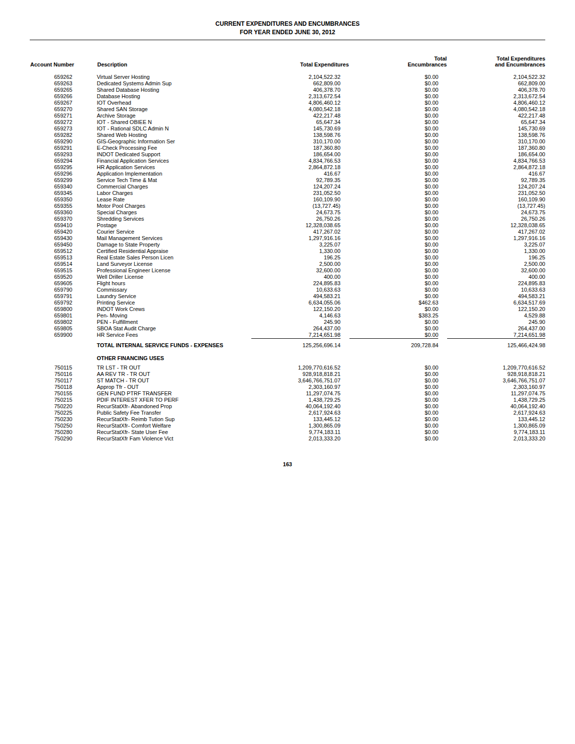CURRENT EXPENDITURES AND ENCUMBRANCES
FOR YEAR ENDED JUNE 30, 2012
| Account Number | Description | Total Expenditures | Total Encumbrances | Total Expenditures and Encumbrances |
| --- | --- | --- | --- | --- |
| 659262 | Virtual Server Hosting | 2,104,522.32 | $0.00 | 2,104,522.32 |
| 659263 | Dedicated Systems Admin Sup | 662,809.00 | $0.00 | 662,809.00 |
| 659265 | Shared Database Hosting | 406,378.70 | $0.00 | 406,378.70 |
| 659266 | Database Hosting | 2,313,672.54 | $0.00 | 2,313,672.54 |
| 659267 | IOT Overhead | 4,806,460.12 | $0.00 | 4,806,460.12 |
| 659270 | Shared SAN Storage | 4,080,542.18 | $0.00 | 4,080,542.18 |
| 659271 | Archive Storage | 422,217.48 | $0.00 | 422,217.48 |
| 659272 | IOT - Shared OBIEE N | 65,647.34 | $0.00 | 65,647.34 |
| 659273 | IOT - Rational SDLC Admin N | 145,730.69 | $0.00 | 145,730.69 |
| 659282 | Shared Web Hosting | 138,598.76 | $0.00 | 138,598.76 |
| 659290 | GIS-Geographic Information Ser | 310,170.00 | $0.00 | 310,170.00 |
| 659291 | E-Check Processing Fee | 187,360.80 | $0.00 | 187,360.80 |
| 659293 | INDOT Dedicated Support | 186,654.00 | $0.00 | 186,654.00 |
| 659294 | Financial Application Services | 4,834,766.53 | $0.00 | 4,834,766.53 |
| 659295 | HR Application Services | 2,864,872.18 | $0.00 | 2,864,872.18 |
| 659296 | Application Implementation | 416.67 | $0.00 | 416.67 |
| 659299 | Service Tech Time & Mat | 92,789.35 | $0.00 | 92,789.35 |
| 659340 | Commercial Charges | 124,207.24 | $0.00 | 124,207.24 |
| 659345 | Labor Charges | 231,052.50 | $0.00 | 231,052.50 |
| 659350 | Lease Rate | 160,109.90 | $0.00 | 160,109.90 |
| 659355 | Motor Pool Charges | (13,727.45) | $0.00 | (13,727.45) |
| 659360 | Special Charges | 24,673.75 | $0.00 | 24,673.75 |
| 659370 | Shredding Services | 26,750.26 | $0.00 | 26,750.26 |
| 659410 | Postage | 12,328,038.65 | $0.00 | 12,328,038.65 |
| 659420 | Courier Service | 417,267.02 | $0.00 | 417,267.02 |
| 659430 | Mail Management Services | 1,297,916.16 | $0.00 | 1,297,916.16 |
| 659450 | Damage to State Property | 3,225.07 | $0.00 | 3,225.07 |
| 659512 | Certified Residential Appraise | 1,330.00 | $0.00 | 1,330.00 |
| 659513 | Real Estate Sales Person Licen | 196.25 | $0.00 | 196.25 |
| 659514 | Land Surveyor License | 2,500.00 | $0.00 | 2,500.00 |
| 659515 | Professional Engineer License | 32,600.00 | $0.00 | 32,600.00 |
| 659520 | Well Driller License | 400.00 | $0.00 | 400.00 |
| 659605 | Flight hours | 224,895.83 | $0.00 | 224,895.83 |
| 659790 | Commissary | 10,633.63 | $0.00 | 10,633.63 |
| 659791 | Laundry Service | 494,583.21 | $0.00 | 494,583.21 |
| 659792 | Printing Service | 6,634,055.06 | $462.63 | 6,634,517.69 |
| 659800 | INDOT Work Crews | 122,150.20 | $0.00 | 122,150.20 |
| 659801 | Pen- Moving | 4,146.63 | $383.25 | 4,529.88 |
| 659802 | PEN - Fulfillment | 245.90 | $0.00 | 245.90 |
| 659805 | SBOA Stat Audit Charge | 264,437.00 | $0.00 | 264,437.00 |
| 659900 | HR Service Fees | 7,214,651.98 | $0.00 | 7,214,651.98 |
| | TOTAL INTERNAL SERVICE FUNDS - EXPENSES | 125,256,696.14 | 209,728.84 | 125,466,424.98 |
| | OTHER FINANCING USES | | | |
| 750115 | TR LST - TR OUT | 1,209,770,616.52 | $0.00 | 1,209,770,616.52 |
| 750116 | AA REV TR - TR OUT | 928,918,818.21 | $0.00 | 928,918,818.21 |
| 750117 | ST MATCH - TR OUT | 3,646,766,751.07 | $0.00 | 3,646,766,751.07 |
| 750118 | Approp Tfr - OUT | 2,303,160.97 | $0.00 | 2,303,160.97 |
| 750155 | GEN FUND PTRF TRANSFER | 11,297,074.75 | $0.00 | 11,297,074.75 |
| 750215 | PDIF INTEREST XFER TO PERF | 1,438,729.25 | $0.00 | 1,438,729.25 |
| 750220 | RecurStatXfr- Abandoned Prop | 40,064,192.40 | $0.00 | 40,064,192.40 |
| 750225 | Public Safety Fee Transfer | 2,617,924.63 | $0.00 | 2,617,924.63 |
| 750230 | RecurStatXfr- Reimb Tution Sup | 133,445.12 | $0.00 | 133,445.12 |
| 750250 | RecurStatXfr- Comfort Welfare | 1,300,865.09 | $0.00 | 1,300,865.09 |
| 750280 | RecurStatXfr- State User Fee | 9,774,183.11 | $0.00 | 9,774,183.11 |
| 750290 | RecurStatXfr Fam Violence Vict | 2,013,333.20 | $0.00 | 2,013,333.20 |
163